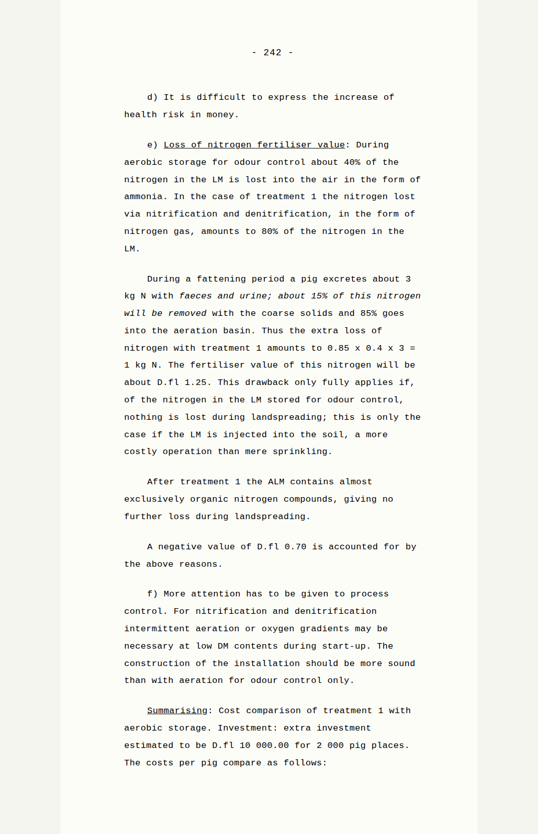- 242 -
d) It is difficult to express the increase of health risk in money.
e) Loss of nitrogen fertiliser value: During aerobic storage for odour control about 40% of the nitrogen in the LM is lost into the air in the form of ammonia. In the case of treatment 1 the nitrogen lost via nitrification and denitrification, in the form of nitrogen gas, amounts to 80% of the nitrogen in the LM.
During a fattening period a pig excretes about 3 kg N with faeces and urine; about 15% of this nitrogen will be removed with the coarse solids and 85% goes into the aeration basin. Thus the extra loss of nitrogen with treatment 1 amounts to 0.85 x 0.4 x 3 = 1 kg N. The fertiliser value of this nitrogen will be about D.fl 1.25. This drawback only fully applies if, of the nitrogen in the LM stored for odour control, nothing is lost during landspreading; this is only the case if the LM is injected into the soil, a more costly operation than mere sprinkling.
After treatment 1 the ALM contains almost exclusively organic nitrogen compounds, giving no further loss during landspreading.
A negative value of D.fl 0.70 is accounted for by the above reasons.
f) More attention has to be given to process control. For nitrification and denitrification intermittent aeration or oxygen gradients may be necessary at low DM contents during start-up. The construction of the installation should be more sound than with aeration for odour control only.
Summarising: Cost comparison of treatment 1 with aerobic storage. Investment: extra investment estimated to be D.fl 10 000.00 for 2 000 pig places. The costs per pig compare as follows: